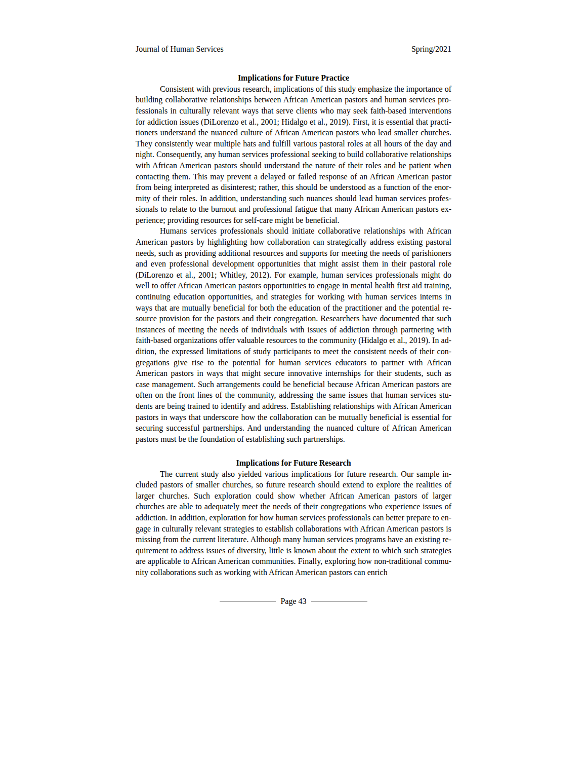Journal of Human Services Spring/2021
Implications for Future Practice
Consistent with previous research, implications of this study emphasize the importance of building collaborative relationships between African American pastors and human services professionals in culturally relevant ways that serve clients who may seek faith-based interventions for addiction issues (DiLorenzo et al., 2001; Hidalgo et al., 2019). First, it is essential that practitioners understand the nuanced culture of African American pastors who lead smaller churches. They consistently wear multiple hats and fulfill various pastoral roles at all hours of the day and night. Consequently, any human services professional seeking to build collaborative relationships with African American pastors should understand the nature of their roles and be patient when contacting them. This may prevent a delayed or failed response of an African American pastor from being interpreted as disinterest; rather, this should be understood as a function of the enormity of their roles. In addition, understanding such nuances should lead human services professionals to relate to the burnout and professional fatigue that many African American pastors experience; providing resources for self-care might be beneficial.
Humans services professionals should initiate collaborative relationships with African American pastors by highlighting how collaboration can strategically address existing pastoral needs, such as providing additional resources and supports for meeting the needs of parishioners and even professional development opportunities that might assist them in their pastoral role (DiLorenzo et al., 2001; Whitley, 2012). For example, human services professionals might do well to offer African American pastors opportunities to engage in mental health first aid training, continuing education opportunities, and strategies for working with human services interns in ways that are mutually beneficial for both the education of the practitioner and the potential resource provision for the pastors and their congregation. Researchers have documented that such instances of meeting the needs of individuals with issues of addiction through partnering with faith-based organizations offer valuable resources to the community (Hidalgo et al., 2019). In addition, the expressed limitations of study participants to meet the consistent needs of their congregations give rise to the potential for human services educators to partner with African American pastors in ways that might secure innovative internships for their students, such as case management. Such arrangements could be beneficial because African American pastors are often on the front lines of the community, addressing the same issues that human services students are being trained to identify and address. Establishing relationships with African American pastors in ways that underscore how the collaboration can be mutually beneficial is essential for securing successful partnerships. And understanding the nuanced culture of African American pastors must be the foundation of establishing such partnerships.
Implications for Future Research
The current study also yielded various implications for future research. Our sample included pastors of smaller churches, so future research should extend to explore the realities of larger churches. Such exploration could show whether African American pastors of larger churches are able to adequately meet the needs of their congregations who experience issues of addiction. In addition, exploration for how human services professionals can better prepare to engage in culturally relevant strategies to establish collaborations with African American pastors is missing from the current literature. Although many human services programs have an existing requirement to address issues of diversity, little is known about the extent to which such strategies are applicable to African American communities. Finally, exploring how non-traditional community collaborations such as working with African American pastors can enrich
Page 43